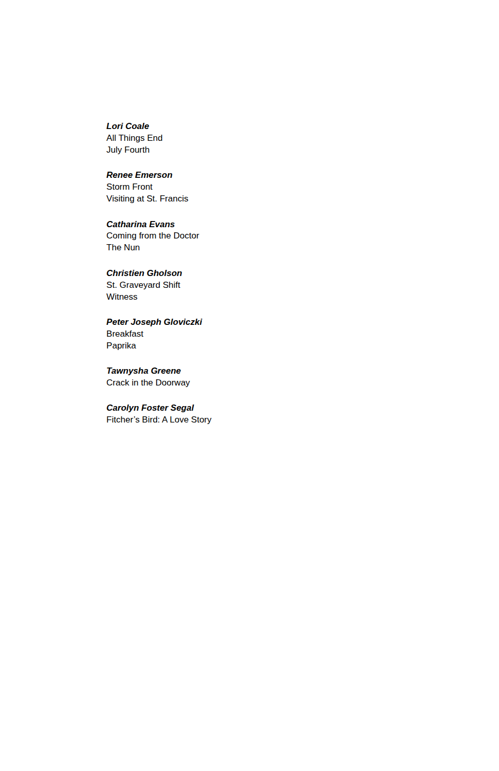Lori Coale
All Things End
July Fourth
Renee Emerson
Storm Front
Visiting at St. Francis
Catharina Evans
Coming from the Doctor
The Nun
Christien Gholson
St. Graveyard Shift
Witness
Peter Joseph Gloviczki
Breakfast
Paprika
Tawnysha Greene
Crack in the Doorway
Carolyn Foster Segal
Fitcher’s Bird: A Love Story